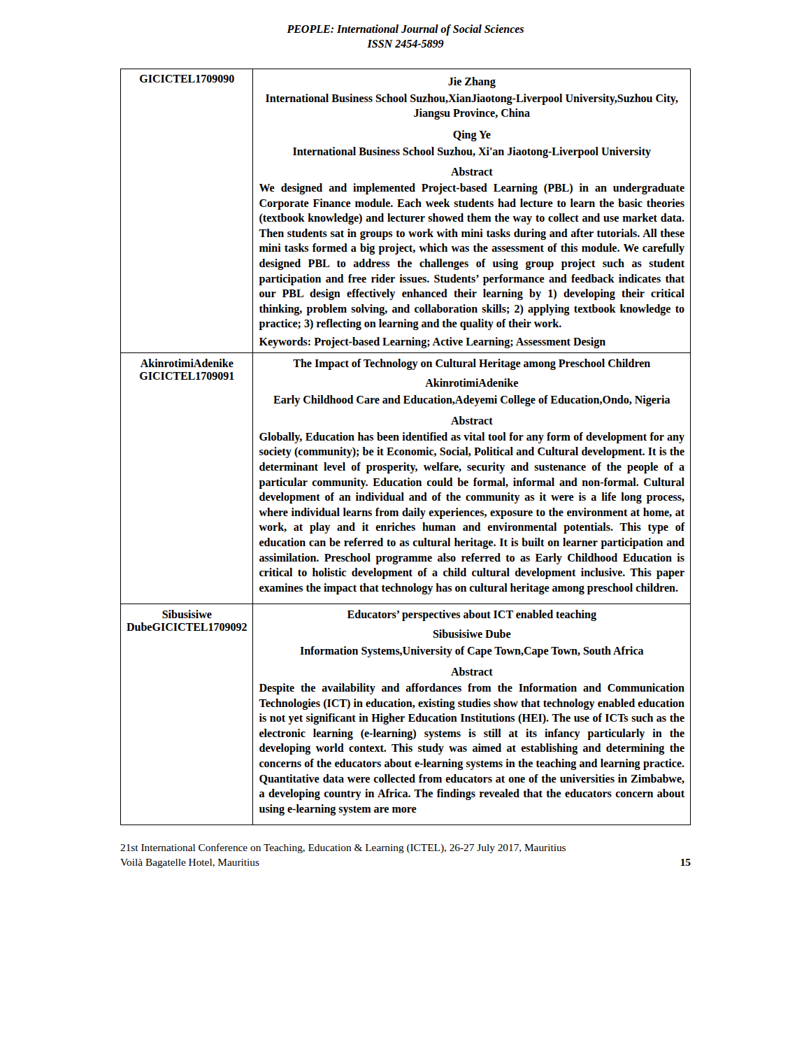PEOPLE: International Journal of Social Sciences
ISSN 2454-5899
| GICICTEL1709090 | Jie Zhang International Business School Suzhou,XianJiaotong-Liverpool University,Suzhou City, Jiangsu Province, China Qing Ye International Business School Suzhou, Xi'an Jiaotong-Liverpool University Abstract We designed and implemented Project-based Learning (PBL) in an undergraduate Corporate Finance module. Each week students had lecture to learn the basic theories (textbook knowledge) and lecturer showed them the way to collect and use market data. Then students sat in groups to work with mini tasks during and after tutorials. All these mini tasks formed a big project, which was the assessment of this module. We carefully designed PBL to address the challenges of using group project such as student participation and free rider issues. Students’ performance and feedback indicates that our PBL design effectively enhanced their learning by 1) developing their critical thinking, problem solving, and collaboration skills; 2) applying textbook knowledge to practice; 3) reflecting on learning and the quality of their work. Keywords: Project-based Learning; Active Learning; Assessment Design |
| AkinrotimiAdenike GICICTEL1709091 | The Impact of Technology on Cultural Heritage among Preschool Children AkinrotimiAdenike Early Childhood Care and Education,Adeyemi College of Education,Ondo, Nigeria Abstract Globally, Education has been identified as vital tool for any form of development for any society (community); be it Economic, Social, Political and Cultural development. It is the determinant level of prosperity, welfare, security and sustenance of the people of a particular community. Education could be formal, informal and non-formal. Cultural development of an individual and of the community as it were is a life long process, where individual learns from daily experiences, exposure to the environment at home, at work, at play and it enriches human and environmental potentials. This type of education can be referred to as cultural heritage. It is built on learner participation and assimilation. Preschool programme also referred to as Early Childhood Education is critical to holistic development of a child cultural development inclusive. This paper examines the impact that technology has on cultural heritage among preschool children. |
| Sibusisiwe DubeGICICTEL1709092 | Educators’ perspectives about ICT enabled teaching Sibusisiwe Dube Information Systems,University of Cape Town,Cape Town, South Africa Abstract Despite the availability and affordances from the Information and Communication Technologies (ICT) in education, existing studies show that technology enabled education is not yet significant in Higher Education Institutions (HEI). The use of ICTs such as the electronic learning (e-learning) systems is still at its infancy particularly in the developing world context. This study was aimed at establishing and determining the concerns of the educators about e-learning systems in the teaching and learning practice. Quantitative data were collected from educators at one of the universities in Zimbabwe, a developing country in Africa. The findings revealed that the educators concern about using e-learning system are more |
21st International Conference on Teaching, Education & Learning (ICTEL), 26-27 July 2017, Mauritius
Voilà Bagatelle Hotel, Mauritius 15